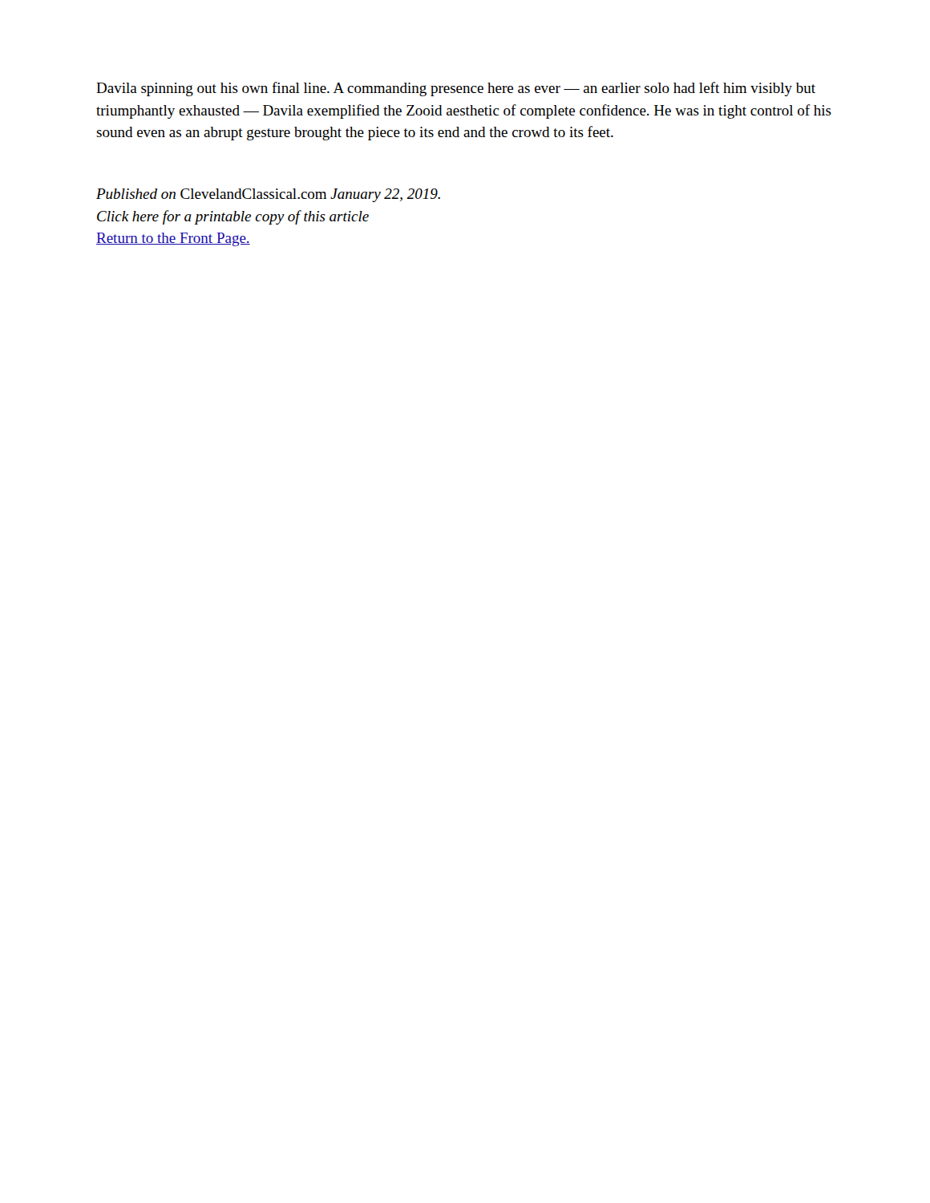Davila spinning out his own final line. A commanding presence here as ever — an earlier solo had left him visibly but triumphantly exhausted — Davila exemplified the Zooid aesthetic of complete confidence. He was in tight control of his sound even as an abrupt gesture brought the piece to its end and the crowd to its feet.
Published on ClevelandClassical.com January 22, 2019.
Click here for a printable copy of this article
Return to the Front Page.